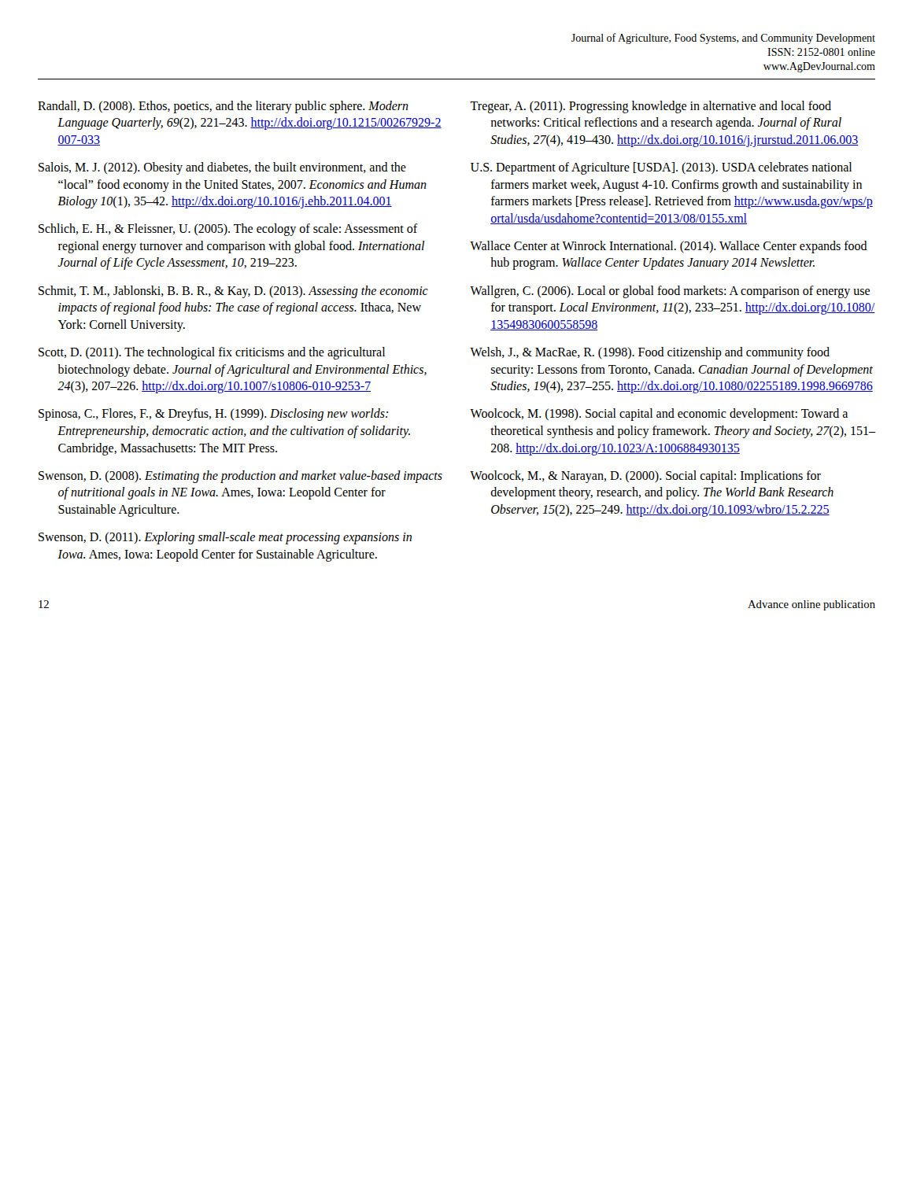Journal of Agriculture, Food Systems, and Community Development
ISSN: 2152-0801 online
www.AgDevJournal.com
Randall, D. (2008). Ethos, poetics, and the literary public sphere. Modern Language Quarterly, 69(2), 221–243. http://dx.doi.org/10.1215/00267929-2007-033
Salois, M. J. (2012). Obesity and diabetes, the built environment, and the “local” food economy in the United States, 2007. Economics and Human Biology 10(1), 35–42. http://dx.doi.org/10.1016/j.ehb.2011.04.001
Schlich, E. H., & Fleissner, U. (2005). The ecology of scale: Assessment of regional energy turnover and comparison with global food. International Journal of Life Cycle Assessment, 10, 219–223.
Schmit, T. M., Jablonski, B. B. R., & Kay, D. (2013). Assessing the economic impacts of regional food hubs: The case of regional access. Ithaca, New York: Cornell University.
Scott, D. (2011). The technological fix criticisms and the agricultural biotechnology debate. Journal of Agricultural and Environmental Ethics, 24(3), 207–226. http://dx.doi.org/10.1007/s10806-010-9253-7
Spinosa, C., Flores, F., & Dreyfus, H. (1999). Disclosing new worlds: Entrepreneurship, democratic action, and the cultivation of solidarity. Cambridge, Massachusetts: The MIT Press.
Swenson, D. (2008). Estimating the production and market value-based impacts of nutritional goals in NE Iowa. Ames, Iowa: Leopold Center for Sustainable Agriculture.
Swenson, D. (2011). Exploring small-scale meat processing expansions in Iowa. Ames, Iowa: Leopold Center for Sustainable Agriculture.
Tregear, A. (2011). Progressing knowledge in alternative and local food networks: Critical reflections and a research agenda. Journal of Rural Studies, 27(4), 419–430. http://dx.doi.org/10.1016/j.jrurstud.2011.06.003
U.S. Department of Agriculture [USDA]. (2013). USDA celebrates national farmers market week, August 4-10. Confirms growth and sustainability in farmers markets [Press release]. Retrieved from http://www.usda.gov/wps/portal/usda/usdahome?contentid=2013/08/0155.xml
Wallace Center at Winrock International. (2014). Wallace Center expands food hub program. Wallace Center Updates January 2014 Newsletter.
Wallgren, C. (2006). Local or global food markets: A comparison of energy use for transport. Local Environment, 11(2), 233–251. http://dx.doi.org/10.1080/13549830600558598
Welsh, J., & MacRae, R. (1998). Food citizenship and community food security: Lessons from Toronto, Canada. Canadian Journal of Development Studies, 19(4), 237–255. http://dx.doi.org/10.1080/02255189.1998.9669786
Woolcock, M. (1998). Social capital and economic development: Toward a theoretical synthesis and policy framework. Theory and Society, 27(2), 151–208. http://dx.doi.org/10.1023/A:1006884930135
Woolcock, M., & Narayan, D. (2000). Social capital: Implications for development theory, research, and policy. The World Bank Research Observer, 15(2), 225–249. http://dx.doi.org/10.1093/wbro/15.2.225
12 Advance online publication